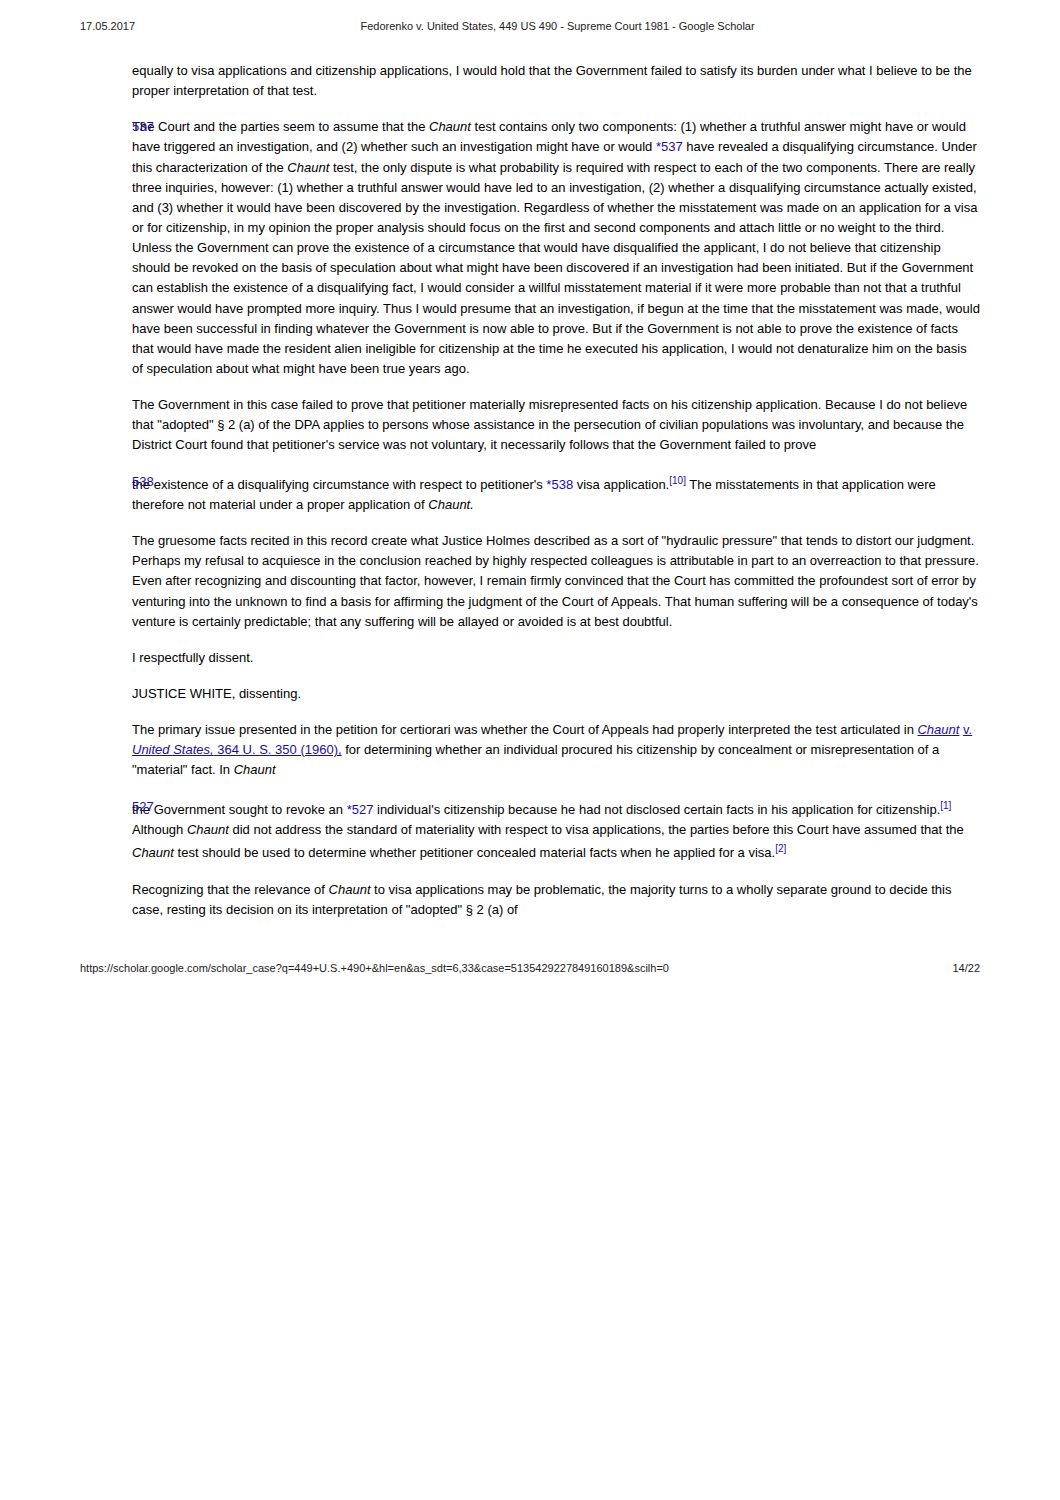17.05.2017
Fedorenko v. United States, 449 US 490 - Supreme Court 1981 - Google Scholar
equally to visa applications and citizenship applications, I would hold that the Government failed to satisfy its burden under what I believe to be the proper interpretation of that test.
537
The Court and the parties seem to assume that the Chaunt test contains only two components: (1) whether a truthful answer might have or would have triggered an investigation, and (2) whether such an investigation might have or would *537 have revealed a disqualifying circumstance. Under this characterization of the Chaunt test, the only dispute is what probability is required with respect to each of the two components. There are really three inquiries, however: (1) whether a truthful answer would have led to an investigation, (2) whether a disqualifying circumstance actually existed, and (3) whether it would have been discovered by the investigation. Regardless of whether the misstatement was made on an application for a visa or for citizenship, in my opinion the proper analysis should focus on the first and second components and attach little or no weight to the third. Unless the Government can prove the existence of a circumstance that would have disqualified the applicant, I do not believe that citizenship should be revoked on the basis of speculation about what might have been discovered if an investigation had been initiated. But if the Government can establish the existence of a disqualifying fact, I would consider a willful misstatement material if it were more probable than not that a truthful answer would have prompted more inquiry. Thus I would presume that an investigation, if begun at the time that the misstatement was made, would have been successful in finding whatever the Government is now able to prove. But if the Government is not able to prove the existence of facts that would have made the resident alien ineligible for citizenship at the time he executed his application, I would not denaturalize him on the basis of speculation about what might have been true years ago.
The Government in this case failed to prove that petitioner materially misrepresented facts on his citizenship application. Because I do not believe that "adopted" § 2 (a) of the DPA applies to persons whose assistance in the persecution of civilian populations was involuntary, and because the District Court found that petitioner's service was not voluntary, it necessarily follows that the Government failed to prove
538
the existence of a disqualifying circumstance with respect to petitioner's *538 visa application.[10] The misstatements in that application were therefore not material under a proper application of Chaunt.
The gruesome facts recited in this record create what Justice Holmes described as a sort of "hydraulic pressure" that tends to distort our judgment. Perhaps my refusal to acquiesce in the conclusion reached by highly respected colleagues is attributable in part to an overreaction to that pressure. Even after recognizing and discounting that factor, however, I remain firmly convinced that the Court has committed the profoundest sort of error by venturing into the unknown to find a basis for affirming the judgment of the Court of Appeals. That human suffering will be a consequence of today's venture is certainly predictable; that any suffering will be allayed or avoided is at best doubtful.
I respectfully dissent.
JUSTICE WHITE, dissenting.
The primary issue presented in the petition for certiorari was whether the Court of Appeals had properly interpreted the test articulated in Chaunt v. United States, 364 U. S. 350 (1960), for determining whether an individual procured his citizenship by concealment or misrepresentation of a "material" fact. In Chaunt
527
the Government sought to revoke an *527 individual's citizenship because he had not disclosed certain facts in his application for citizenship.[1] Although Chaunt did not address the standard of materiality with respect to visa applications, the parties before this Court have assumed that the Chaunt test should be used to determine whether petitioner concealed material facts when he applied for a visa.[2]
Recognizing that the relevance of Chaunt to visa applications may be problematic, the majority turns to a wholly separate ground to decide this case, resting its decision on its interpretation of "adopted" § 2 (a) of
https://scholar.google.com/scholar_case?q=449+U.S.+490+&hl=en&as_sdt=6,33&case=5135429227849160189&scilh=0
14/22